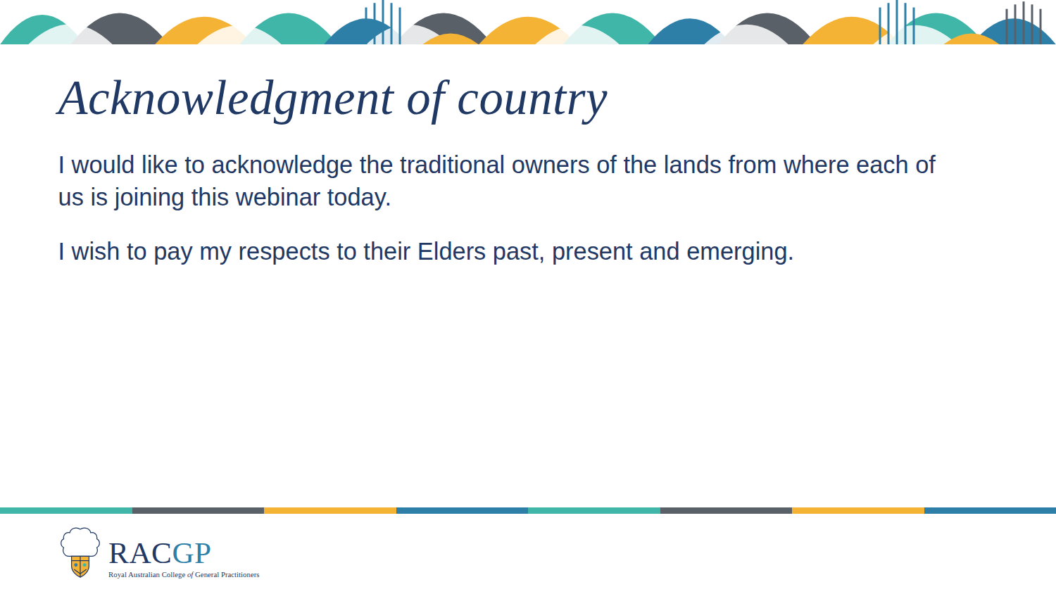Acknowledgment of country
I would like to acknowledge the traditional owners of the lands from where each of us is joining this webinar today.
I wish to pay my respects to their Elders past, present and emerging.
RACGP
Royal Australian College of General Practitioners